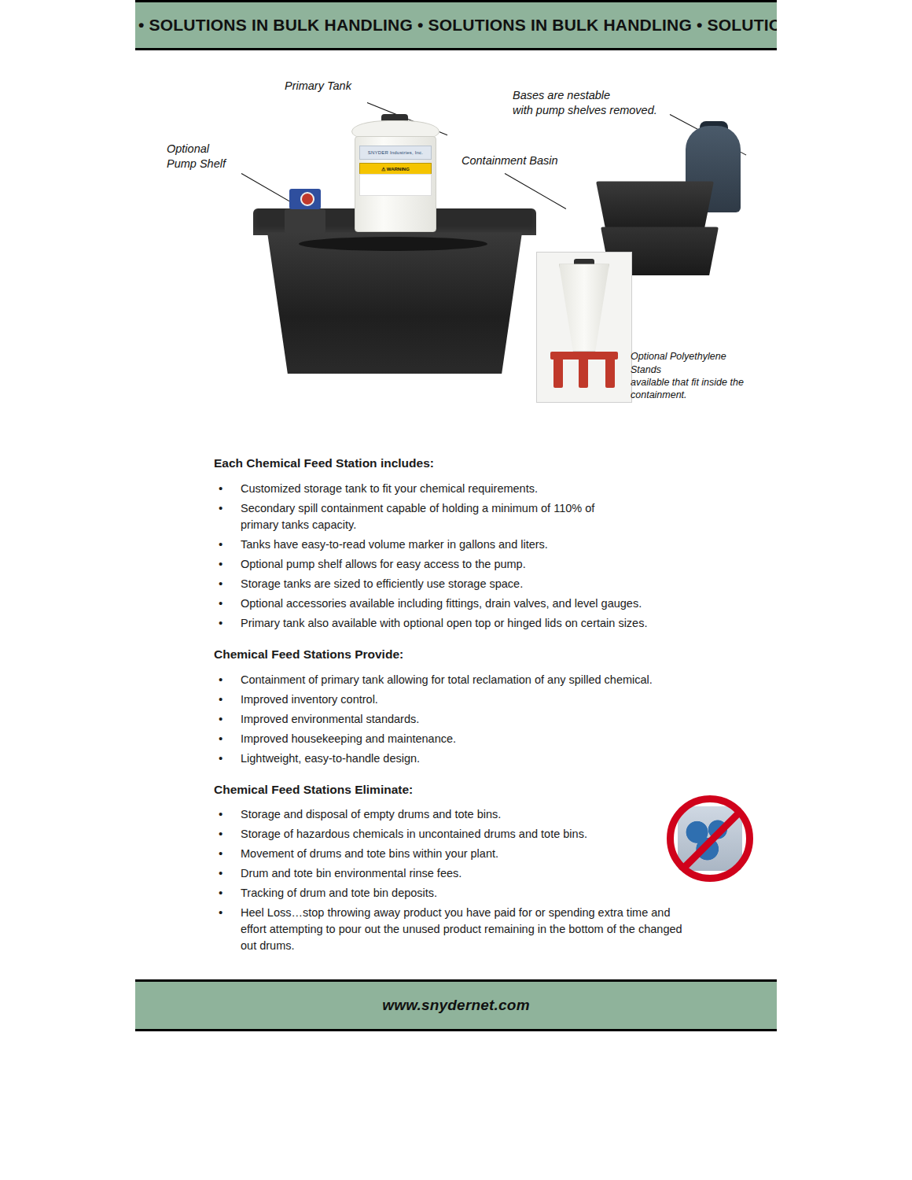• SOLUTIONS IN BULK HANDLING • SOLUTIONS IN BULK HANDLING • SOLUTIONS IN BULK HANDLING
Primary Tank
Optional
Pump Shelf
Containment Basin
Bases are nestable
with pump shelves removed.
SNYDER Industries, Inc.
⚠ WARNING
Optional Polyethylene Stands
available that fit inside the
containment.
Each Chemical Feed Station includes:
Customized storage tank to fit your chemical requirements.
Secondary spill containment capable of holding a minimum of 110% of
primary tanks capacity.
Tanks have easy-to-read volume marker in gallons and liters.
Optional pump shelf allows for easy access to the pump.
Storage tanks are sized to efficiently use storage space.
Optional accessories available including fittings, drain valves, and level gauges.
Primary tank also available with optional open top or hinged lids on certain sizes.
Chemical Feed Stations Provide:
Containment of primary tank allowing for total reclamation of any spilled chemical.
Improved inventory control.
Improved environmental standards.
Improved housekeeping and maintenance.
Lightweight, easy-to-handle design.
Chemical Feed Stations Eliminate:
Storage and disposal of empty drums and tote bins.
Storage of hazardous chemicals in uncontained drums and tote bins.
Movement of drums and tote bins within your plant.
Drum and tote bin environmental rinse fees.
Tracking of drum and tote bin deposits.
Heel Loss…stop throwing away product you have paid for or spending extra time and effort attempting to pour out the unused product remaining in the bottom of the changed out drums.
www.snydernet.com